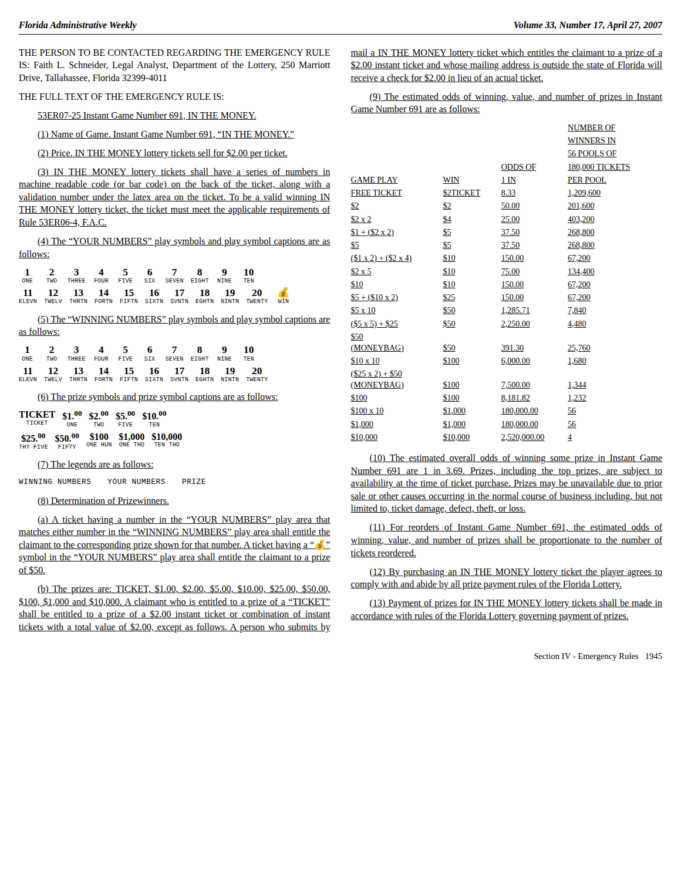Florida Administrative Weekly
Volume 33, Number 17, April 27, 2007
THE PERSON TO BE CONTACTED REGARDING THE EMERGENCY RULE IS: Faith L. Schneider, Legal Analyst, Department of the Lottery, 250 Marriott Drive, Tallahassee, Florida 32399-4011
THE FULL TEXT OF THE EMERGENCY RULE IS:
53ER07-25 Instant Game Number 691, IN THE MONEY.
(1) Name of Game. Instant Game Number 691, “IN THE MONEY.”
(2) Price. IN THE MONEY lottery tickets sell for $2.00 per ticket.
(3) IN THE MONEY lottery tickets shall have a series of numbers in machine readable code (or bar code) on the back of the ticket, along with a validation number under the latex area on the ticket. To be a valid winning IN THE MONEY lottery ticket, the ticket must meet the applicable requirements of Rule 53ER06-4, F.A.C.
(4) The “YOUR NUMBERS” play symbols and play symbol captions are as follows:
1 ONE 2 TWO 3 THREE 4 FOUR 5 FIVE 6 SIX 7 SEVEN 8 EIGHT 9 NINE 10 TEN
11 ELEVN 12 TWELV 13 THRTN 14 FORTN 15 FIFTN 16 SIXTN 17 SVNTN 18 EGHTN 19 NINTN 20 TWENTY 💰WIN
(5) The “WINNING NUMBERS” play symbols and play symbol captions are as follows:
1 ONE 2 TWO 3 THREE 4 FOUR 5 FIVE 6 SIX 7 SEVEN 8 EIGHT 9 NINE 10 TEN
11 ELEVN 12 TWELV 13 THRTN 14 FORTN 15 FIFTN 16 SIXTN 17 SVNTN 18 EGHTN 19 NINTN 20 TWENTY
(6) The prize symbols and prize symbol captions are as follows:
TICKET TICKET $1.00 ONE $2.00 TWO $5.00 FIVE $10.00 TEN
$25.00 THY FIVE $50.00 FIFTY $100 ONE HUN $1,000 ONE THO $10,000 TEN THO
(7) The legends are as follows:
WINNING NUMBERS YOUR NUMBERS PRIZE
(8) Determination of Prizewinners.
(a) A ticket having a number in the “YOUR NUMBERS” play area that matches either number in the “WINNING NUMBERS” play area shall entitle the claimant to the corresponding prize shown for that number. A ticket having a “💰” symbol in the “YOUR NUMBERS” play area shall entitle the claimant to a prize of $50.
(b) The prizes are: TICKET, $1.00, $2.00, $5.00, $10.00, $25.00, $50.00, $100, $1,000 and $10,000. A claimant who is entitled to a prize of a “TICKET” shall be entitled to a prize of a $2.00 instant ticket or combination of instant tickets with a total value of $2.00, except as follows. A person who submits by mail a IN THE MONEY lottery ticket which entitles the claimant to a prize of a $2.00 instant ticket and whose mailing address is outside the state of Florida will receive a check for $2.00 in lieu of an actual ticket.
(9) The estimated odds of winning, value, and number of prizes in Instant Game Number 691 are as follows:
| | | | NUMBER OF |
| --- | --- | --- | --- |
| | | | WINNERS IN |
| | | | 56 POOLS OF |
| | | ODDS OF | 180,000 TICKETS |
| GAME PLAY | WIN | 1 IN | PER POOL |
| FREE TICKET | $2TICKET | 8.33 | 1,209,600 |
| $2 | $2 | 50.00 | 201,600 |
| $2 x 2 | $4 | 25.00 | 403,200 |
| $1 + ($2 x 2) | $5 | 37.50 | 268,800 |
| $5 | $5 | 37.50 | 268,800 |
| ($1 x 2) + ($2 x 4) | $10 | 150.00 | 67,200 |
| $2 x 5 | $10 | 75.00 | 134,400 |
| $10 | $10 | 150.00 | 67,200 |
| $5 + ($10 x 2) | $25 | 150.00 | 67,200 |
| $5 x 10 | $50 | 1,285.71 | 7,840 |
| ($5 x 5) + $25 | $50 | 2,250.00 | 4,480 |
| $50 (MONEYBAG) | $50 | 391.30 | 25,760 |
| $10 x 10 | $100 | 6,000.00 | 1,680 |
| ($25 x 2) + $50 (MONEYBAG) | $100 | 7,500.00 | 1,344 |
| $100 | $100 | 8,181.82 | 1,232 |
| $100 x 10 | $1,000 | 180,000.00 | 56 |
| $1,000 | $1,000 | 180,000.00 | 56 |
| $10,000 | $10,000 | 2,520,000.00 | 4 |
(10) The estimated overall odds of winning some prize in Instant Game Number 691 are 1 in 3.69. Prizes, including the top prizes, are subject to availability at the time of ticket purchase. Prizes may be unavailable due to prior sale or other causes occurring in the normal course of business including, but not limited to, ticket damage, defect, theft, or loss.
(11) For reorders of Instant Game Number 691, the estimated odds of winning, value, and number of prizes shall be proportionate to the number of tickets reordered.
(12) By purchasing an IN THE MONEY lottery ticket the player agrees to comply with and abide by all prize payment rules of the Florida Lottery.
(13) Payment of prizes for IN THE MONEY lottery tickets shall be made in accordance with rules of the Florida Lottery governing payment of prizes.
Section IV - Emergency Rules 1945